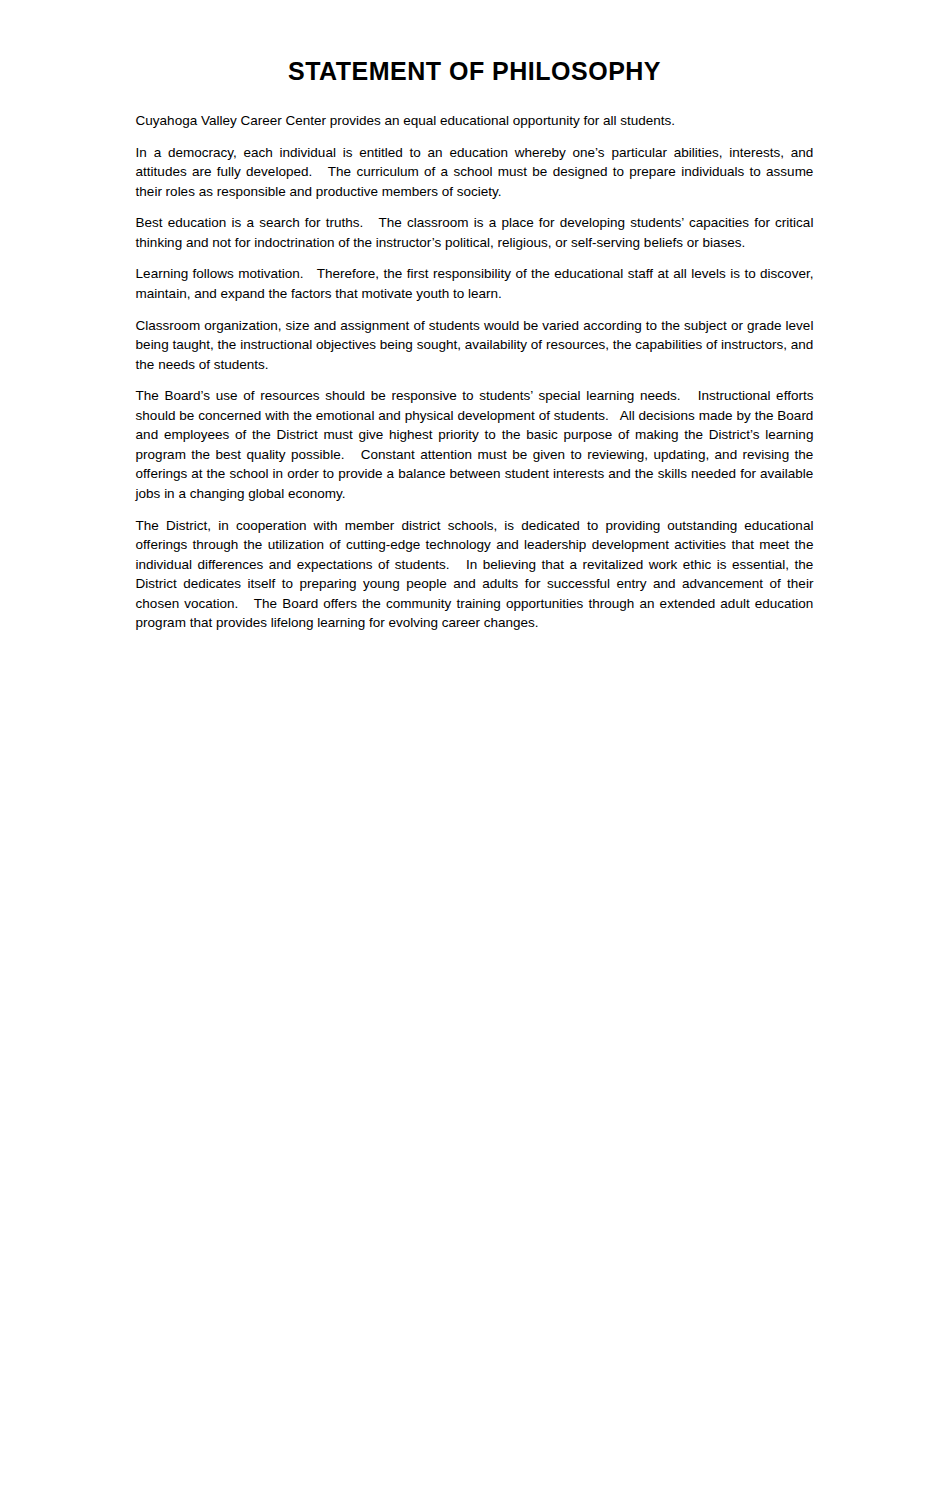STATEMENT OF PHILOSOPHY
Cuyahoga Valley Career Center provides an equal educational opportunity for all students.
In a democracy, each individual is entitled to an education whereby one’s particular abilities, interests, and attitudes are fully developed. The curriculum of a school must be designed to prepare individuals to assume their roles as responsible and productive members of society.
Best education is a search for truths. The classroom is a place for developing students’ capacities for critical thinking and not for indoctrination of the instructor’s political, religious, or self-serving beliefs or biases.
Learning follows motivation. Therefore, the first responsibility of the educational staff at all levels is to discover, maintain, and expand the factors that motivate youth to learn.
Classroom organization, size and assignment of students would be varied according to the subject or grade level being taught, the instructional objectives being sought, availability of resources, the capabilities of instructors, and the needs of students.
The Board’s use of resources should be responsive to students’ special learning needs. Instructional efforts should be concerned with the emotional and physical development of students. All decisions made by the Board and employees of the District must give highest priority to the basic purpose of making the District’s learning program the best quality possible. Constant attention must be given to reviewing, updating, and revising the offerings at the school in order to provide a balance between student interests and the skills needed for available jobs in a changing global economy.
The District, in cooperation with member district schools, is dedicated to providing outstanding educational offerings through the utilization of cutting-edge technology and leadership development activities that meet the individual differences and expectations of students. In believing that a revitalized work ethic is essential, the District dedicates itself to preparing young people and adults for successful entry and advancement of their chosen vocation. The Board offers the community training opportunities through an extended adult education program that provides lifelong learning for evolving career changes.